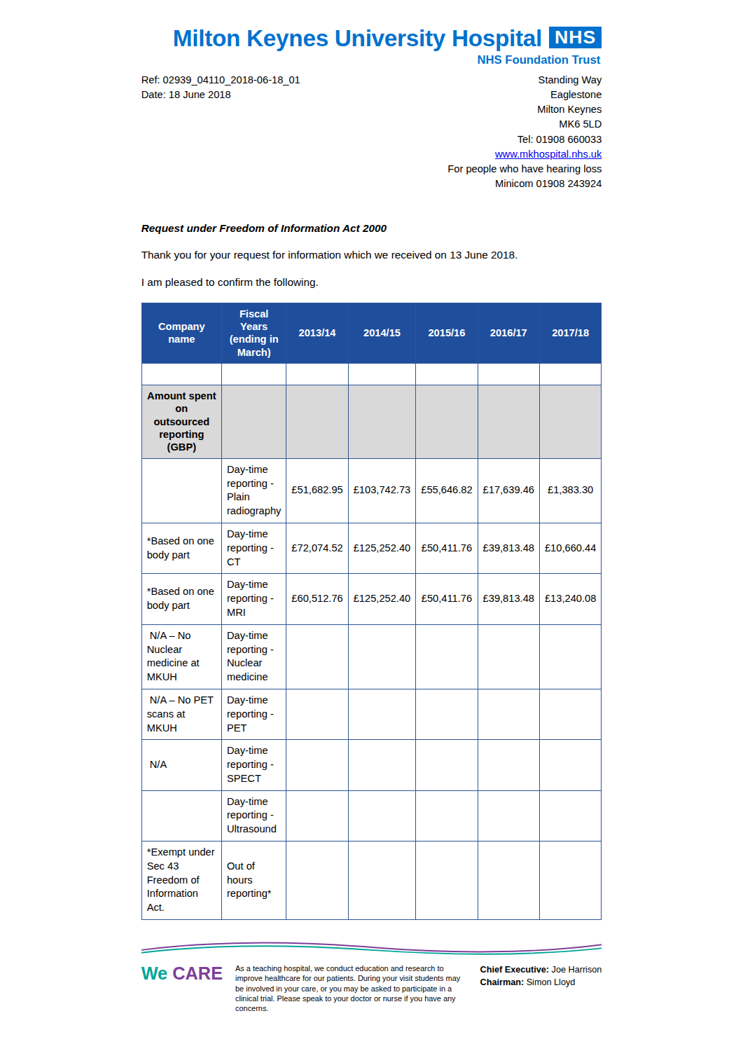Milton Keynes University Hospital
NHS
NHS Foundation Trust
Ref: 02939_04110_2018-06-18_01
Date: 18 June 2018
Standing Way
Eaglestone
Milton Keynes
MK6 5LD
Tel: 01908 660033
www.mkhospital.nhs.uk
For people who have hearing loss
Minicom 01908 243924
Request under Freedom of Information Act 2000
Thank you for your request for information which we received on 13 June 2018.
I am pleased to confirm the following.
| Company name | Fiscal Years (ending in March) | 2013/14 | 2014/15 | 2015/16 | 2016/17 | 2017/18 |
| --- | --- | --- | --- | --- | --- | --- |
| Amount spent on outsourced reporting (GBP) | | | | | | |
| | Day-time reporting - Plain radiography | £51,682.95 | £103,742.73 | £55,646.82 | £17,639.46 | £1,383.30 |
| *Based on one body part | Day-time reporting - CT | £72,074.52 | £125,252.40 | £50,411.76 | £39,813.48 | £10,660.44 |
| *Based on one body part | Day-time reporting - MRI | £60,512.76 | £125,252.40 | £50,411.76 | £39,813.48 | £13,240.08 |
| N/A – No Nuclear medicine at MKUH | Day-time reporting - Nuclear medicine | | | | | |
| N/A – No PET scans at MKUH | Day-time reporting - PET | | | | | |
| N/A | Day-time reporting - SPECT | | | | | |
| | Day-time reporting - Ultrasound | | | | | |
| *Exempt under Sec 43 Freedom of Information Act. | Out of hours reporting* | | | | | |
We CARE
As a teaching hospital, we conduct education and research to improve healthcare for our patients. During your visit students may be involved in your care, or you may be asked to participate in a clinical trial. Please speak to your doctor or nurse if you have any concerns.
Chief Executive: Joe Harrison
Chairman: Simon Lloyd